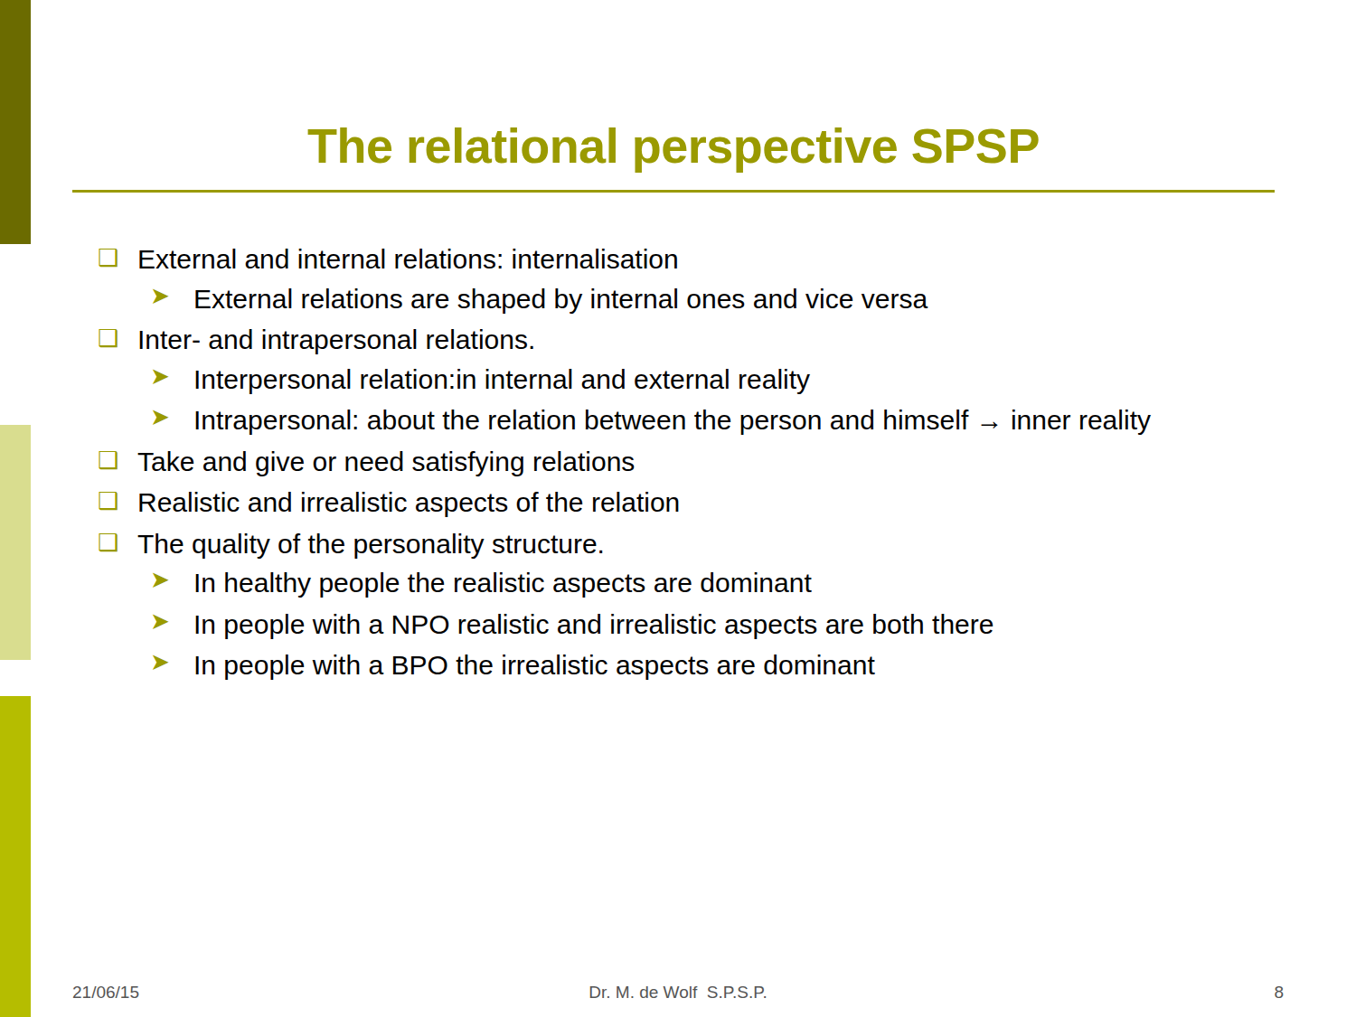The relational perspective SPSP
❑External and internal relations: internalisation
➤External relations are shaped by internal ones and vice versa
❑Inter- and intrapersonal relations.
➤Interpersonal relation:in internal and external reality
➤Intrapersonal: about the relation between the person and himself → inner reality
❑Take and give or need satisfying relations
❑Realistic and irrealistic aspects of the relation
❑The quality of the personality structure.
➤In healthy people the realistic aspects are dominant
➤In people with a NPO realistic and irrealistic aspects are both there
➤In people with a BPO the irrealistic aspects are dominant
21/06/15 Dr. M. de Wolf S.P.S.P. 8